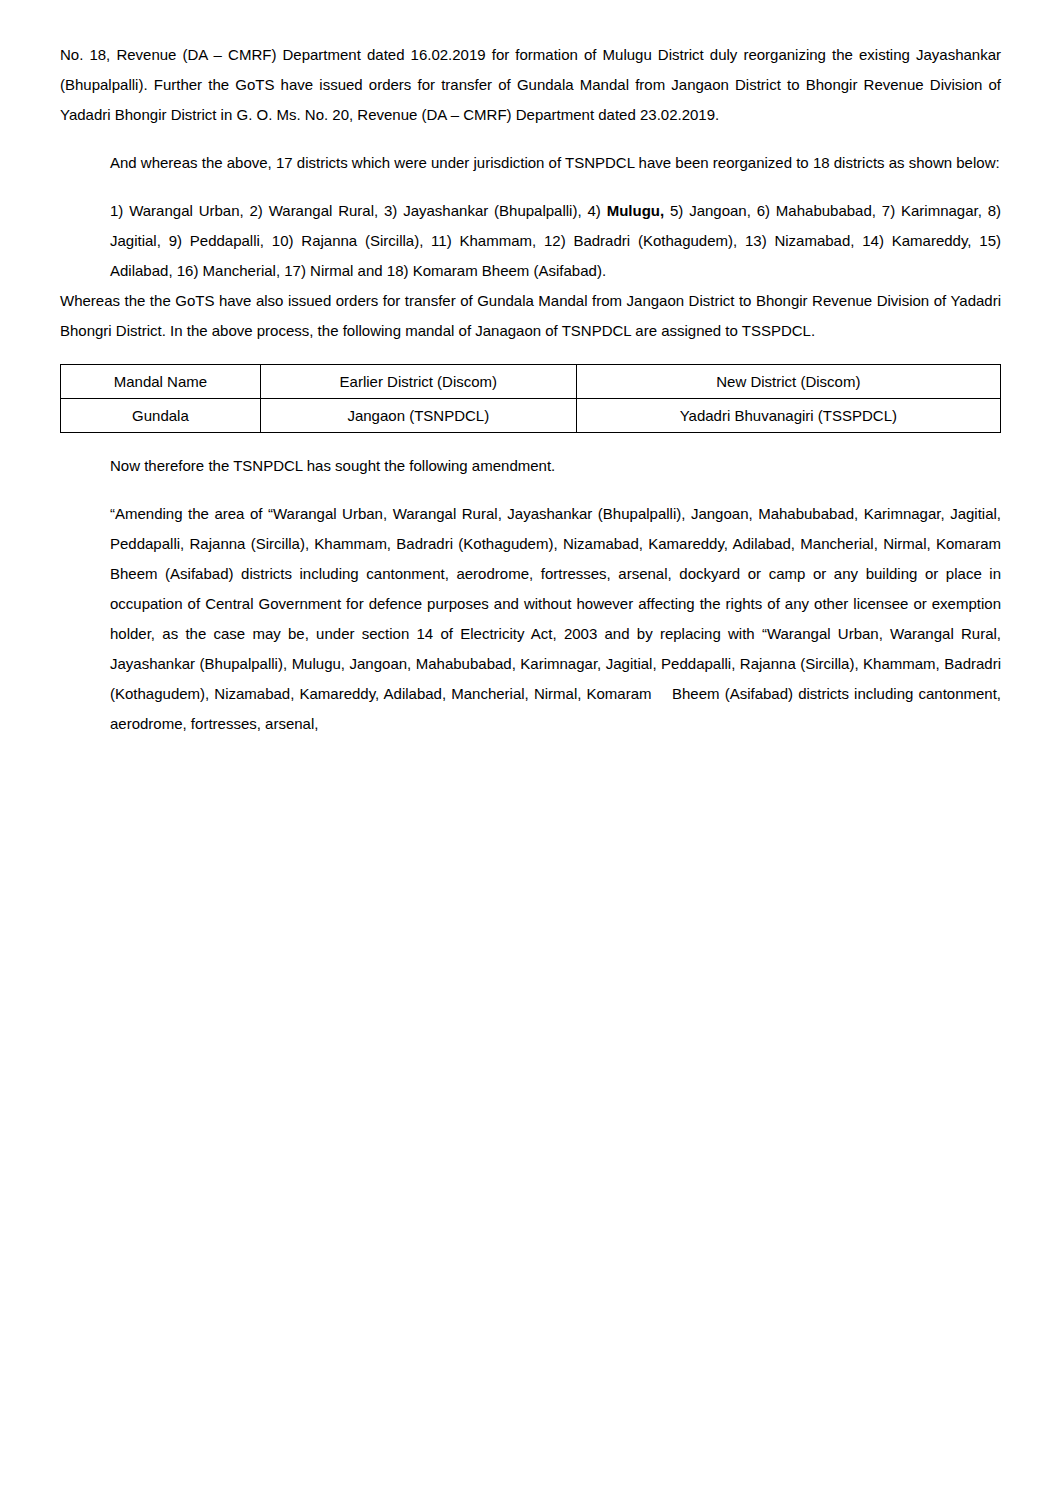No. 18, Revenue (DA – CMRF) Department dated 16.02.2019 for formation of Mulugu District duly reorganizing the existing Jayashankar (Bhupalpalli). Further the GoTS have issued orders for transfer of Gundala Mandal from Jangaon District to Bhongir Revenue Division of Yadadri Bhongir District in G. O. Ms. No. 20, Revenue (DA – CMRF) Department dated 23.02.2019.
And whereas the above, 17 districts which were under jurisdiction of TSNPDCL have been reorganized to 18 districts as shown below:
1) Warangal Urban, 2) Warangal Rural, 3) Jayashankar (Bhupalpalli), 4) Mulugu, 5) Jangoan, 6) Mahabubabad, 7) Karimnagar, 8) Jagitial, 9) Peddapalli, 10) Rajanna (Sircilla), 11) Khammam, 12) Badradri (Kothagudem), 13) Nizamabad, 14) Kamareddy, 15) Adilabad, 16) Mancherial, 17) Nirmal and 18) Komaram Bheem (Asifabad).
Whereas the the GoTS have also issued orders for transfer of Gundala Mandal from Jangaon District to Bhongir Revenue Division of Yadadri Bhongri District. In the above process, the following mandal of Janagaon of TSNPDCL are assigned to TSSPDCL.
| Mandal Name | Earlier District (Discom) | New District (Discom) |
| Gundala | Jangaon (TSNPDCL) | Yadadri Bhuvanagiri (TSSPDCL) |
Now therefore the TSNPDCL has sought the following amendment.
“Amending the area of “Warangal Urban, Warangal Rural, Jayashankar (Bhupalpalli), Jangoan, Mahabubabad, Karimnagar, Jagitial, Peddapalli, Rajanna (Sircilla), Khammam, Badradri (Kothagudem), Nizamabad, Kamareddy, Adilabad, Mancherial, Nirmal, Komaram Bheem (Asifabad) districts including cantonment, aerodrome, fortresses, arsenal, dockyard or camp or any building or place in occupation of Central Government for defence purposes and without however affecting the rights of any other licensee or exemption holder, as the case may be, under section 14 of Electricity Act, 2003 and by replacing with “Warangal Urban, Warangal Rural, Jayashankar (Bhupalpalli), Mulugu, Jangoan, Mahabubabad, Karimnagar, Jagitial, Peddapalli, Rajanna (Sircilla), Khammam, Badradri (Kothagudem), Nizamabad, Kamareddy, Adilabad, Mancherial, Nirmal, Komaram Bheem (Asifabad) districts including cantonment, aerodrome, fortresses, arsenal,